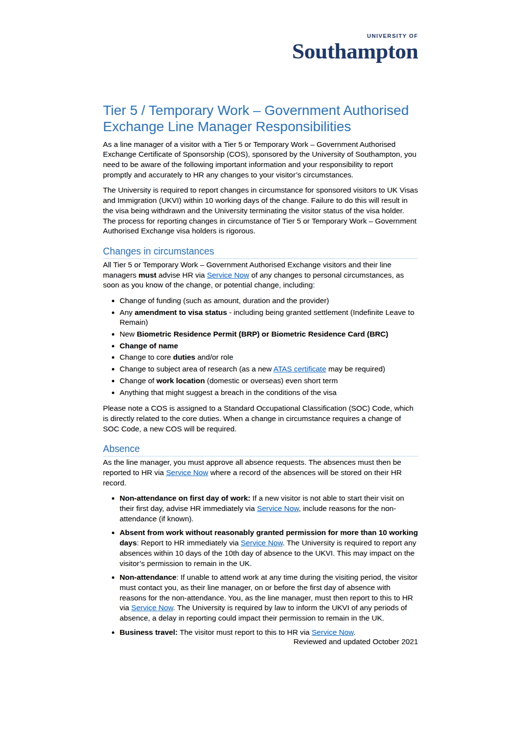UNIVERSITY OF Southampton
Tier 5 / Temporary Work – Government Authorised Exchange Line Manager Responsibilities
As a line manager of a visitor with a Tier 5 or Temporary Work – Government Authorised Exchange Certificate of Sponsorship (COS), sponsored by the University of Southampton, you need to be aware of the following important information and your responsibility to report promptly and accurately to HR any changes to your visitor’s circumstances.
The University is required to report changes in circumstance for sponsored visitors to UK Visas and Immigration (UKVI) within 10 working days of the change. Failure to do this will result in the visa being withdrawn and the University terminating the visitor status of the visa holder. The process for reporting changes in circumstance of Tier 5 or Temporary Work – Government Authorised Exchange visa holders is rigorous.
Changes in circumstances
All Tier 5 or Temporary Work – Government Authorised Exchange visitors and their line managers must advise HR via Service Now of any changes to personal circumstances, as soon as you know of the change, or potential change, including:
Change of funding (such as amount, duration and the provider)
Any amendment to visa status - including being granted settlement (Indefinite Leave to Remain)
New Biometric Residence Permit (BRP) or Biometric Residence Card (BRC)
Change of name
Change to core duties and/or role
Change to subject area of research (as a new ATAS certificate may be required)
Change of work location (domestic or overseas) even short term
Anything that might suggest a breach in the conditions of the visa
Please note a COS is assigned to a Standard Occupational Classification (SOC) Code, which is directly related to the core duties. When a change in circumstance requires a change of SOC Code, a new COS will be required.
Absence
As the line manager, you must approve all absence requests. The absences must then be reported to HR via Service Now where a record of the absences will be stored on their HR record.
Non-attendance on first day of work: If a new visitor is not able to start their visit on their first day, advise HR immediately via Service Now, include reasons for the non-attendance (if known).
Absent from work without reasonably granted permission for more than 10 working days: Report to HR immediately via Service Now. The University is required to report any absences within 10 days of the 10th day of absence to the UKVI. This may impact on the visitor’s permission to remain in the UK.
Non-attendance: If unable to attend work at any time during the visiting period, the visitor must contact you, as their line manager, on or before the first day of absence with reasons for the non-attendance. You, as the line manager, must then report to this to HR via Service Now. The University is required by law to inform the UKVI of any periods of absence, a delay in reporting could impact their permission to remain in the UK.
Business travel: The visitor must report to this to HR via Service Now.
Reviewed and updated October 2021